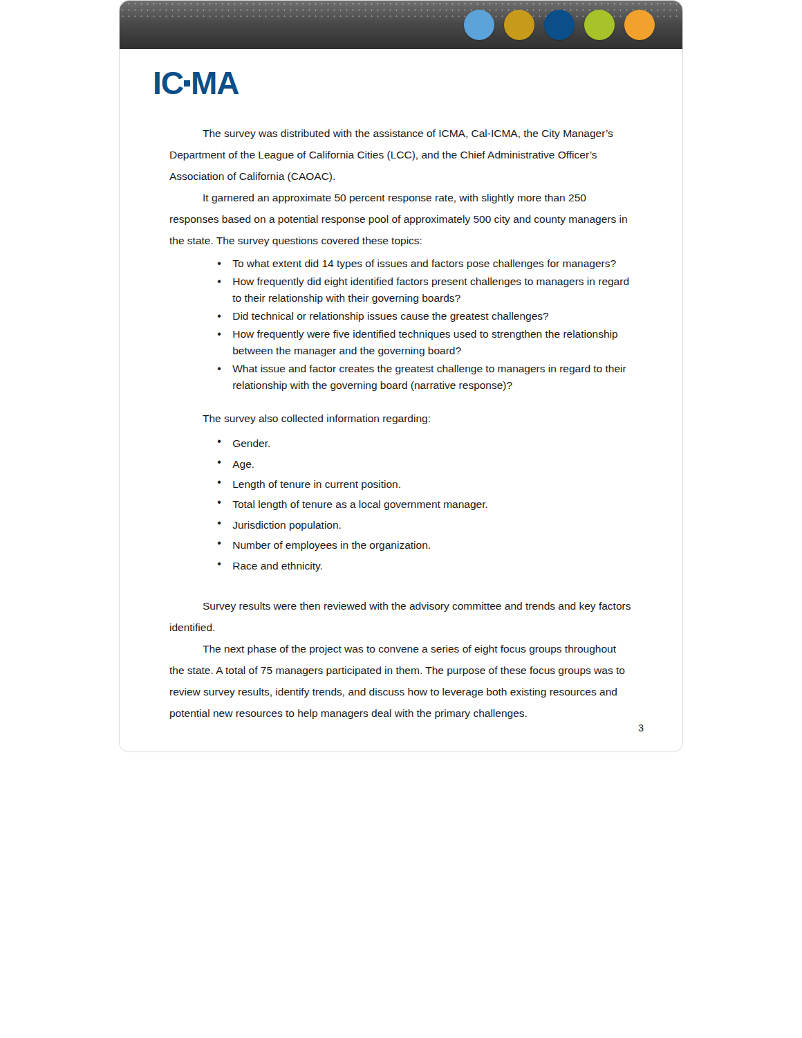IC MA
The survey was distributed with the assistance of ICMA, Cal-ICMA, the City Manager’s Department of the League of California Cities (LCC), and the Chief Administrative Officer’s Association of California (CAOAC).
It garnered an approximate 50 percent response rate, with slightly more than 250 responses based on a potential response pool of approximately 500 city and county managers in the state. The survey questions covered these topics:
To what extent did 14 types of issues and factors pose challenges for managers?
How frequently did eight identified factors present challenges to managers in regard to their relationship with their governing boards?
Did technical or relationship issues cause the greatest challenges?
How frequently were five identified techniques used to strengthen the relationship between the manager and the governing board?
What issue and factor creates the greatest challenge to managers in regard to their relationship with the governing board (narrative response)?
The survey also collected information regarding:
Gender.
Age.
Length of tenure in current position.
Total length of tenure as a local government manager.
Jurisdiction population.
Number of employees in the organization.
Race and ethnicity.
Survey results were then reviewed with the advisory committee and trends and key factors identified.
The next phase of the project was to convene a series of eight focus groups throughout the state. A total of 75 managers participated in them. The purpose of these focus groups was to review survey results, identify trends, and discuss how to leverage both existing resources and potential new resources to help managers deal with the primary challenges.
3